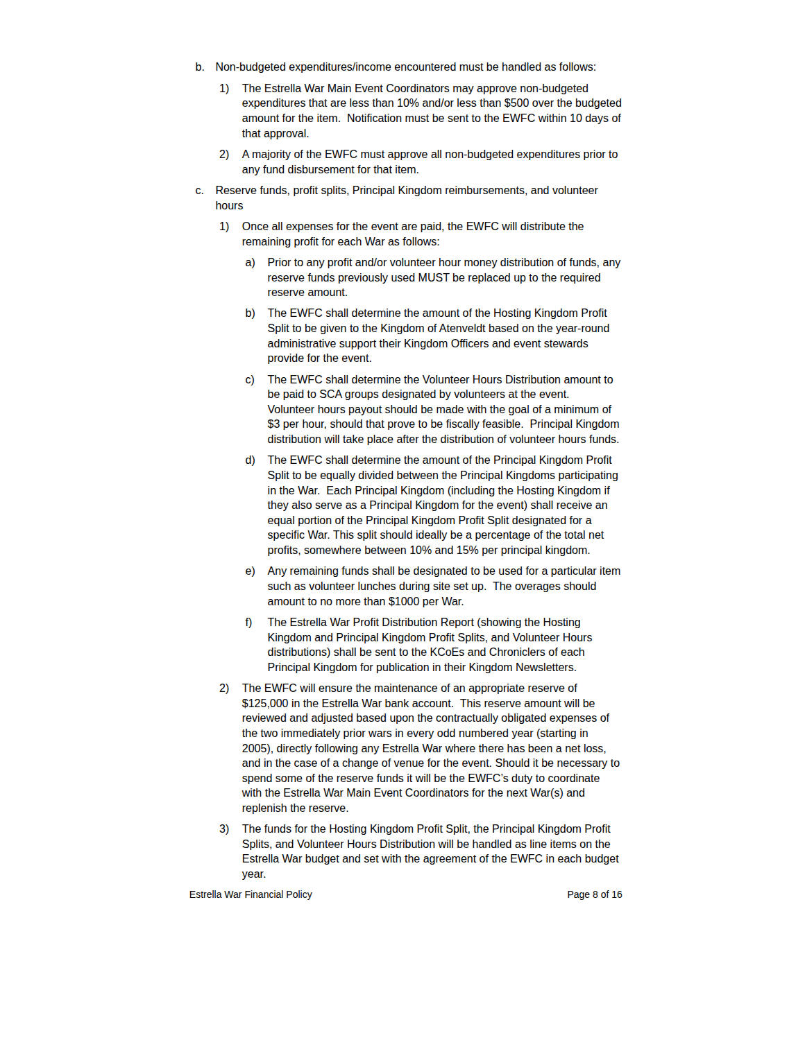b. Non-budgeted expenditures/income encountered must be handled as follows:
1) The Estrella War Main Event Coordinators may approve non-budgeted expenditures that are less than 10% and/or less than $500 over the budgeted amount for the item. Notification must be sent to the EWFC within 10 days of that approval.
2) A majority of the EWFC must approve all non-budgeted expenditures prior to any fund disbursement for that item.
c. Reserve funds, profit splits, Principal Kingdom reimbursements, and volunteer hours
1) Once all expenses for the event are paid, the EWFC will distribute the remaining profit for each War as follows:
a) Prior to any profit and/or volunteer hour money distribution of funds, any reserve funds previously used MUST be replaced up to the required reserve amount.
b) The EWFC shall determine the amount of the Hosting Kingdom Profit Split to be given to the Kingdom of Atenveldt based on the year-round administrative support their Kingdom Officers and event stewards provide for the event.
c) The EWFC shall determine the Volunteer Hours Distribution amount to be paid to SCA groups designated by volunteers at the event. Volunteer hours payout should be made with the goal of a minimum of $3 per hour, should that prove to be fiscally feasible. Principal Kingdom distribution will take place after the distribution of volunteer hours funds.
d) The EWFC shall determine the amount of the Principal Kingdom Profit Split to be equally divided between the Principal Kingdoms participating in the War. Each Principal Kingdom (including the Hosting Kingdom if they also serve as a Principal Kingdom for the event) shall receive an equal portion of the Principal Kingdom Profit Split designated for a specific War. This split should ideally be a percentage of the total net profits, somewhere between 10% and 15% per principal kingdom.
e) Any remaining funds shall be designated to be used for a particular item such as volunteer lunches during site set up. The overages should amount to no more than $1000 per War.
f) The Estrella War Profit Distribution Report (showing the Hosting Kingdom and Principal Kingdom Profit Splits, and Volunteer Hours distributions) shall be sent to the KCoEs and Chroniclers of each Principal Kingdom for publication in their Kingdom Newsletters.
2) The EWFC will ensure the maintenance of an appropriate reserve of $125,000 in the Estrella War bank account. This reserve amount will be reviewed and adjusted based upon the contractually obligated expenses of the two immediately prior wars in every odd numbered year (starting in 2005), directly following any Estrella War where there has been a net loss, and in the case of a change of venue for the event. Should it be necessary to spend some of the reserve funds it will be the EWFC’s duty to coordinate with the Estrella War Main Event Coordinators for the next War(s) and replenish the reserve.
3) The funds for the Hosting Kingdom Profit Split, the Principal Kingdom Profit Splits, and Volunteer Hours Distribution will be handled as line items on the Estrella War budget and set with the agreement of the EWFC in each budget year.
Estrella War Financial Policy Page 8 of 16